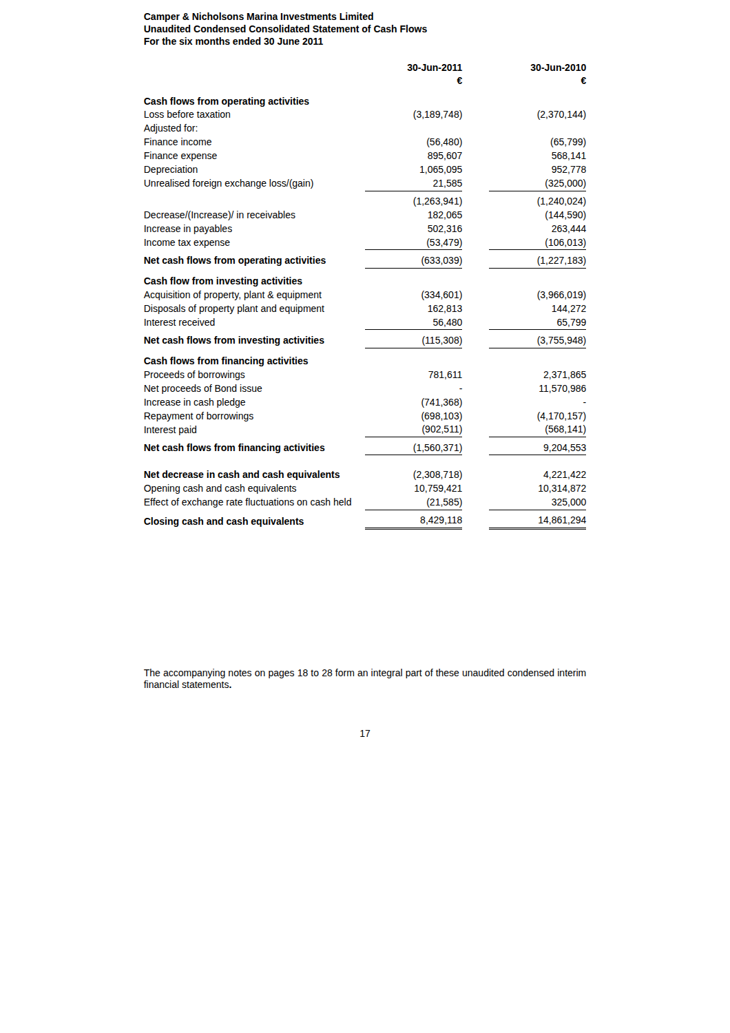Camper & Nicholsons Marina Investments Limited
Unaudited Condensed Consolidated Statement of Cash Flows
For the six months ended 30 June 2011
| | 30-Jun-2011 | | 30-Jun-2010 |
| | € | | € |
| Cash flows from operating activities | | | |
| Loss before taxation | (3,189,748) | | (2,370,144) |
| Adjusted for: | | | |
| Finance income | (56,480) | | (65,799) |
| Finance expense | 895,607 | | 568,141 |
| Depreciation | 1,065,095 | | 952,778 |
| Unrealised foreign exchange loss/(gain) | 21,585 | | (325,000) |
| | (1,263,941) | | (1,240,024) |
| Decrease/(Increase)/ in receivables | 182,065 | | (144,590) |
| Increase in payables | 502,316 | | 263,444 |
| Income tax expense | (53,479) | | (106,013) |
| Net cash flows from operating activities | (633,039) | | (1,227,183) |
| Cash flow from investing activities | | | |
| Acquisition of property, plant & equipment | (334,601) | | (3,966,019) |
| Disposals of property plant and equipment | 162,813 | | 144,272 |
| Interest received | 56,480 | | 65,799 |
| Net cash flows from investing activities | (115,308) | | (3,755,948) |
| Cash flows from financing activities | | | |
| Proceeds of borrowings | 781,611 | | 2,371,865 |
| Net proceeds of Bond issue | - | | 11,570,986 |
| Increase in cash pledge | (741,368) | | - |
| Repayment of borrowings | (698,103) | | (4,170,157) |
| Interest paid | (902,511) | | (568,141) |
| Net cash flows from financing activities | (1,560,371) | | 9,204,553 |
| Net decrease in cash and cash equivalents | (2,308,718) | | 4,221,422 |
| Opening cash and cash equivalents | 10,759,421 | | 10,314,872 |
| Effect of exchange rate fluctuations on cash held | (21,585) | | 325,000 |
| Closing cash and cash equivalents | 8,429,118 | | 14,861,294 |
The accompanying notes on pages 18 to 28 form an integral part of these unaudited condensed interim financial statements.
17